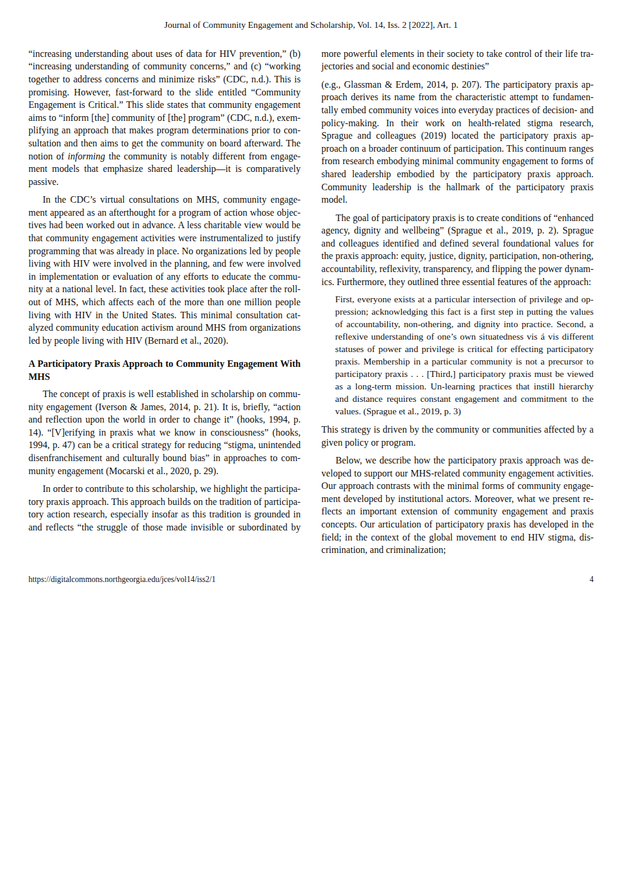Journal of Community Engagement and Scholarship, Vol. 14, Iss. 2 [2022], Art. 1
“increasing understanding about uses of data for HIV prevention,” (b) “increasing understanding of community concerns,” and (c) “working together to address concerns and minimize risks” (CDC, n.d.). This is promising. However, fast-forward to the slide entitled “Community Engagement is Critical.” This slide states that community engagement aims to “inform [the] community of [the] program” (CDC, n.d.), exemplifying an approach that makes program determinations prior to consultation and then aims to get the community on board afterward. The notion of informing the community is notably different from engagement models that emphasize shared leadership—it is comparatively passive.
In the CDC’s virtual consultations on MHS, community engagement appeared as an afterthought for a program of action whose objectives had been worked out in advance. A less charitable view would be that community engagement activities were instrumentalized to justify programming that was already in place. No organizations led by people living with HIV were involved in the planning, and few were involved in implementation or evaluation of any efforts to educate the community at a national level. In fact, these activities took place after the rollout of MHS, which affects each of the more than one million people living with HIV in the United States. This minimal consultation catalyzed community education activism around MHS from organizations led by people living with HIV (Bernard et al., 2020).
A Participatory Praxis Approach to Community Engagement With MHS
The concept of praxis is well established in scholarship on community engagement (Iverson & James, 2014, p. 21). It is, briefly, “action and reflection upon the world in order to change it” (hooks, 1994, p. 14). “[V]erifying in praxis what we know in consciousness” (hooks, 1994, p. 47) can be a critical strategy for reducing “stigma, unintended disenfranchisement and culturally bound bias” in approaches to community engagement (Mocarski et al., 2020, p. 29).
In order to contribute to this scholarship, we highlight the participatory praxis approach. This approach builds on the tradition of participatory action research, especially insofar as this tradition is grounded in and reflects “the struggle of those made invisible or subordinated by more powerful elements in their society to take control of their life trajectories and social and economic destinies”
(e.g., Glassman & Erdem, 2014, p. 207). The participatory praxis approach derives its name from the characteristic attempt to fundamentally embed community voices into everyday practices of decision- and policy-making. In their work on health-related stigma research, Sprague and colleagues (2019) located the participatory praxis approach on a broader continuum of participation. This continuum ranges from research embodying minimal community engagement to forms of shared leadership embodied by the participatory praxis approach. Community leadership is the hallmark of the participatory praxis model.
The goal of participatory praxis is to create conditions of “enhanced agency, dignity and wellbeing” (Sprague et al., 2019, p. 2). Sprague and colleagues identified and defined several foundational values for the praxis approach: equity, justice, dignity, participation, non-othering, accountability, reflexivity, transparency, and flipping the power dynamics. Furthermore, they outlined three essential features of the approach:
First, everyone exists at a particular intersection of privilege and oppression; acknowledging this fact is a first step in putting the values of accountability, non-othering, and dignity into practice. Second, a reflexive understanding of one’s own situatedness vis á vis different statuses of power and privilege is critical for effecting participatory praxis. Membership in a particular community is not a precursor to participatory praxis . . . [Third,] participatory praxis must be viewed as a long-term mission. Un-learning practices that instill hierarchy and distance requires constant engagement and commitment to the values. (Sprague et al., 2019, p. 3)
This strategy is driven by the community or communities affected by a given policy or program.
Below, we describe how the participatory praxis approach was developed to support our MHS-related community engagement activities. Our approach contrasts with the minimal forms of community engagement developed by institutional actors. Moreover, what we present reflects an important extension of community engagement and praxis concepts. Our articulation of participatory praxis has developed in the field; in the context of the global movement to end HIV stigma, discrimination, and criminalization;
https://digitalcommons.northgeorgia.edu/jces/vol14/iss2/1
4